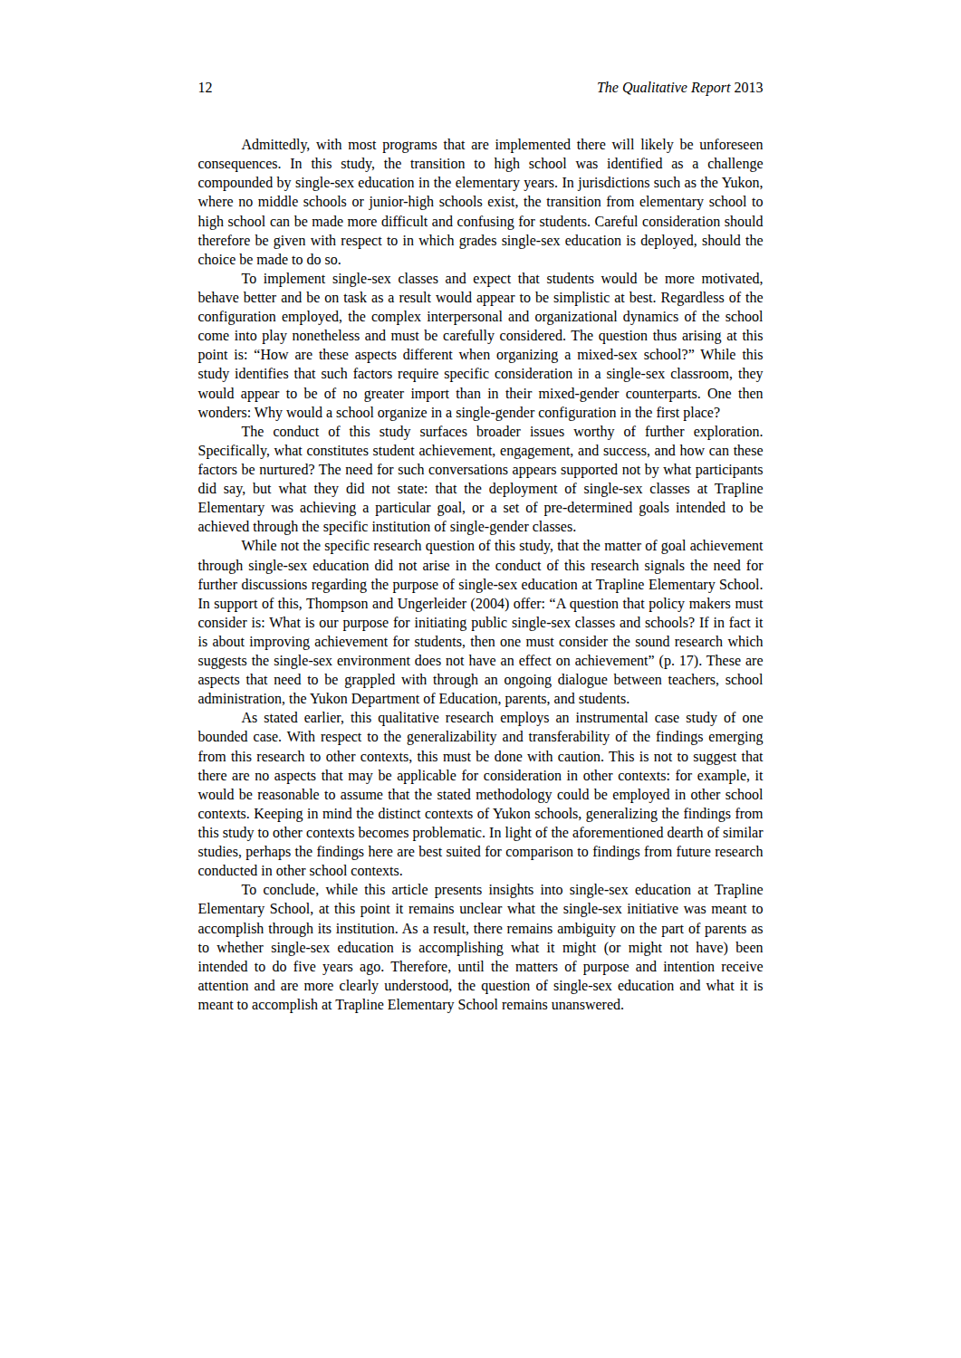12 The Qualitative Report 2013
Admittedly, with most programs that are implemented there will likely be unforeseen consequences. In this study, the transition to high school was identified as a challenge compounded by single-sex education in the elementary years. In jurisdictions such as the Yukon, where no middle schools or junior-high schools exist, the transition from elementary school to high school can be made more difficult and confusing for students. Careful consideration should therefore be given with respect to in which grades single-sex education is deployed, should the choice be made to do so.
To implement single-sex classes and expect that students would be more motivated, behave better and be on task as a result would appear to be simplistic at best. Regardless of the configuration employed, the complex interpersonal and organizational dynamics of the school come into play nonetheless and must be carefully considered. The question thus arising at this point is: “How are these aspects different when organizing a mixed-sex school?” While this study identifies that such factors require specific consideration in a single-sex classroom, they would appear to be of no greater import than in their mixed-gender counterparts. One then wonders: Why would a school organize in a single-gender configuration in the first place?
The conduct of this study surfaces broader issues worthy of further exploration. Specifically, what constitutes student achievement, engagement, and success, and how can these factors be nurtured? The need for such conversations appears supported not by what participants did say, but what they did not state: that the deployment of single-sex classes at Trapline Elementary was achieving a particular goal, or a set of pre-determined goals intended to be achieved through the specific institution of single-gender classes.
While not the specific research question of this study, that the matter of goal achievement through single-sex education did not arise in the conduct of this research signals the need for further discussions regarding the purpose of single-sex education at Trapline Elementary School. In support of this, Thompson and Ungerleider (2004) offer: “A question that policy makers must consider is: What is our purpose for initiating public single-sex classes and schools? If in fact it is about improving achievement for students, then one must consider the sound research which suggests the single-sex environment does not have an effect on achievement” (p. 17). These are aspects that need to be grappled with through an ongoing dialogue between teachers, school administration, the Yukon Department of Education, parents, and students.
As stated earlier, this qualitative research employs an instrumental case study of one bounded case. With respect to the generalizability and transferability of the findings emerging from this research to other contexts, this must be done with caution. This is not to suggest that there are no aspects that may be applicable for consideration in other contexts: for example, it would be reasonable to assume that the stated methodology could be employed in other school contexts. Keeping in mind the distinct contexts of Yukon schools, generalizing the findings from this study to other contexts becomes problematic. In light of the aforementioned dearth of similar studies, perhaps the findings here are best suited for comparison to findings from future research conducted in other school contexts.
To conclude, while this article presents insights into single-sex education at Trapline Elementary School, at this point it remains unclear what the single-sex initiative was meant to accomplish through its institution. As a result, there remains ambiguity on the part of parents as to whether single-sex education is accomplishing what it might (or might not have) been intended to do five years ago. Therefore, until the matters of purpose and intention receive attention and are more clearly understood, the question of single-sex education and what it is meant to accomplish at Trapline Elementary School remains unanswered.